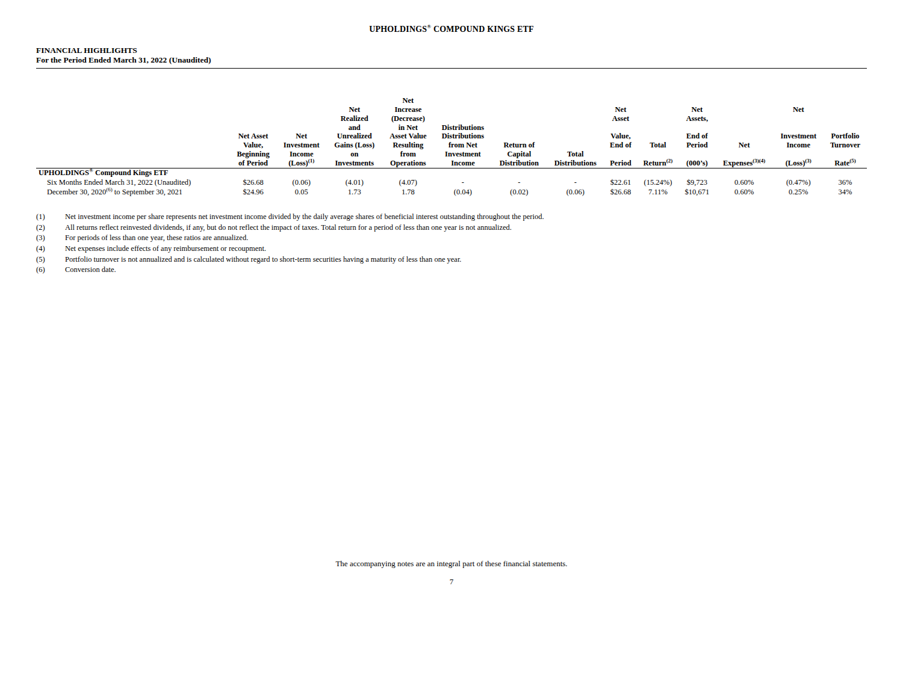UPHOLDINGS® COMPOUND KINGS ETF
FINANCIAL HIGHLIGHTS
For the Period Ended March 31, 2022 (Unaudited)
| | | | Net | Net Increase | | | | Net | | Net | | Net | |
| --- | --- | --- | --- | --- | --- | --- | --- | --- | --- | --- | --- | --- | --- |
| | | | Realized | (Decrease) | | | | Asset | | Assets, | | | |
| | | | and | in Net | Distributions | | | | | | | | |
| | Net Asset | Net | Unrealized | Asset Value | Distributions | | | Value, | | End of | | Investment | Portfolio |
| | Value, | Investment | Gains (Loss) | Resulting | from Net | Return of | | End of | Total | Period | Net | Income | Turnover |
| | Beginning | Income | on | from | Investment | Capital | Total | | | | | | |
| | of Period | (Loss) (1) | Investments | Operations | Income | Distribution | Distributions | Period | Return (2) | (000’s) | Expenses (3)(4) | (Loss) (3) | Rate (5) |
| UPHOLDINGS ® Compound Kings ETF | |
| Six Months Ended March 31, 2022 (Unaudited) | $26.68 | (0.06) | (4.01) | (4.07) | - | - | - | $22.61 | (15.24%) | $9,723 | 0.60% | (0.47%) | 36% |
| December 30, 2020 (6) to September 30, 2021 | $24.96 | 0.05 | 1.73 | 1.78 | (0.04) | (0.02) | (0.06) | $26.68 | 7.11% | $10,671 | 0.60% | 0.25% | 34% |
| (1) | Net investment income per share represents net investment income divided by the daily average shares of beneficial interest outstanding throughout the period. |
| (2) | All returns reflect reinvested dividends, if any, but do not reflect the impact of taxes. Total return for a period of less than one year is not annualized. |
| (3) | For periods of less than one year, these ratios are annualized. |
| (4) | Net expenses include effects of any reimbursement or recoupment. |
| (5) | Portfolio turnover is not annualized and is calculated without regard to short-term securities having a maturity of less than one year. |
| (6) | Conversion date. |
The accompanying notes are an integral part of these financial statements.
7